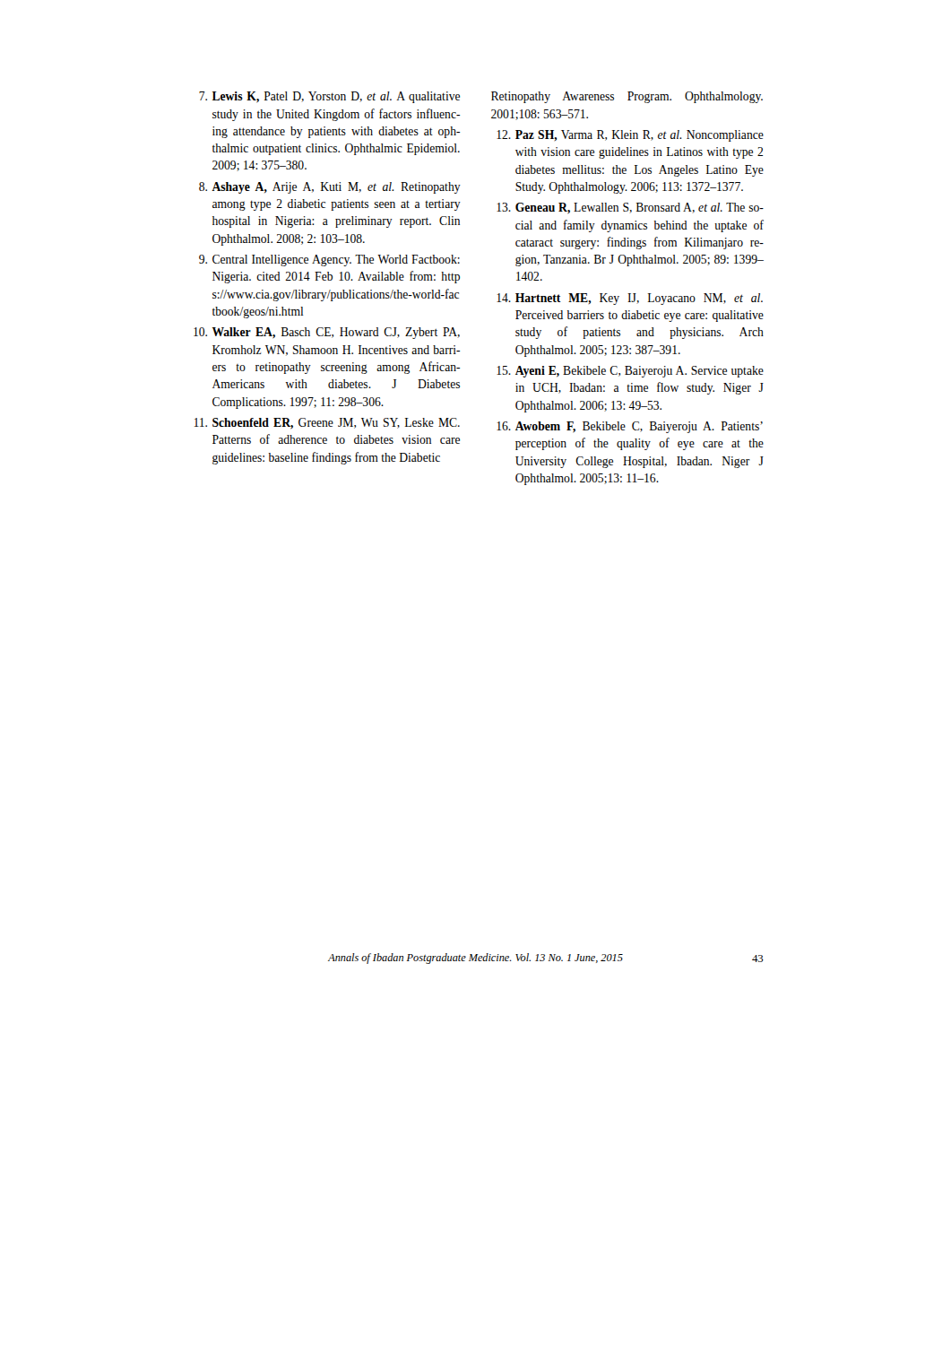7. Lewis K, Patel D, Yorston D, et al. A qualitative study in the United Kingdom of factors influencing attendance by patients with diabetes at ophthalmic outpatient clinics. Ophthalmic Epidemiol. 2009; 14: 375–380.
8. Ashaye A, Arije A, Kuti M, et al. Retinopathy among type 2 diabetic patients seen at a tertiary hospital in Nigeria: a preliminary report. Clin Ophthalmol. 2008; 2: 103–108.
9. Central Intelligence Agency. The World Factbook: Nigeria. cited 2014 Feb 10. Available from: https://www.cia.gov/library/publications/the-world-factbook/geos/ni.html
10. Walker EA, Basch CE, Howard CJ, Zybert PA, Kromholz WN, Shamoon H. Incentives and barriers to retinopathy screening among African-Americans with diabetes. J Diabetes Complications. 1997; 11: 298–306.
11. Schoenfeld ER, Greene JM, Wu SY, Leske MC. Patterns of adherence to diabetes vision care guidelines: baseline findings from the Diabetic
Retinopathy Awareness Program. Ophthalmology. 2001;108: 563–571.
12. Paz SH, Varma R, Klein R, et al. Noncompliance with vision care guidelines in Latinos with type 2 diabetes mellitus: the Los Angeles Latino Eye Study. Ophthalmology. 2006; 113: 1372–1377.
13. Geneau R, Lewallen S, Bronsard A, et al. The social and family dynamics behind the uptake of cataract surgery: findings from Kilimanjaro region, Tanzania. Br J Ophthalmol. 2005; 89: 1399–1402.
14. Hartnett ME, Key IJ, Loyacano NM, et al. Perceived barriers to diabetic eye care: qualitative study of patients and physicians. Arch Ophthalmol. 2005; 123: 387–391.
15. Ayeni E, Bekibele C, Baiyeroju A. Service uptake in UCH, Ibadan: a time flow study. Niger J Ophthalmol. 2006; 13: 49–53.
16. Awobem F, Bekibele C, Baiyeroju A. Patients’ perception of the quality of eye care at the University College Hospital, Ibadan. Niger J Ophthalmol. 2005;13: 11–16.
Annals of Ibadan Postgraduate Medicine. Vol. 13 No. 1 June, 2015 43